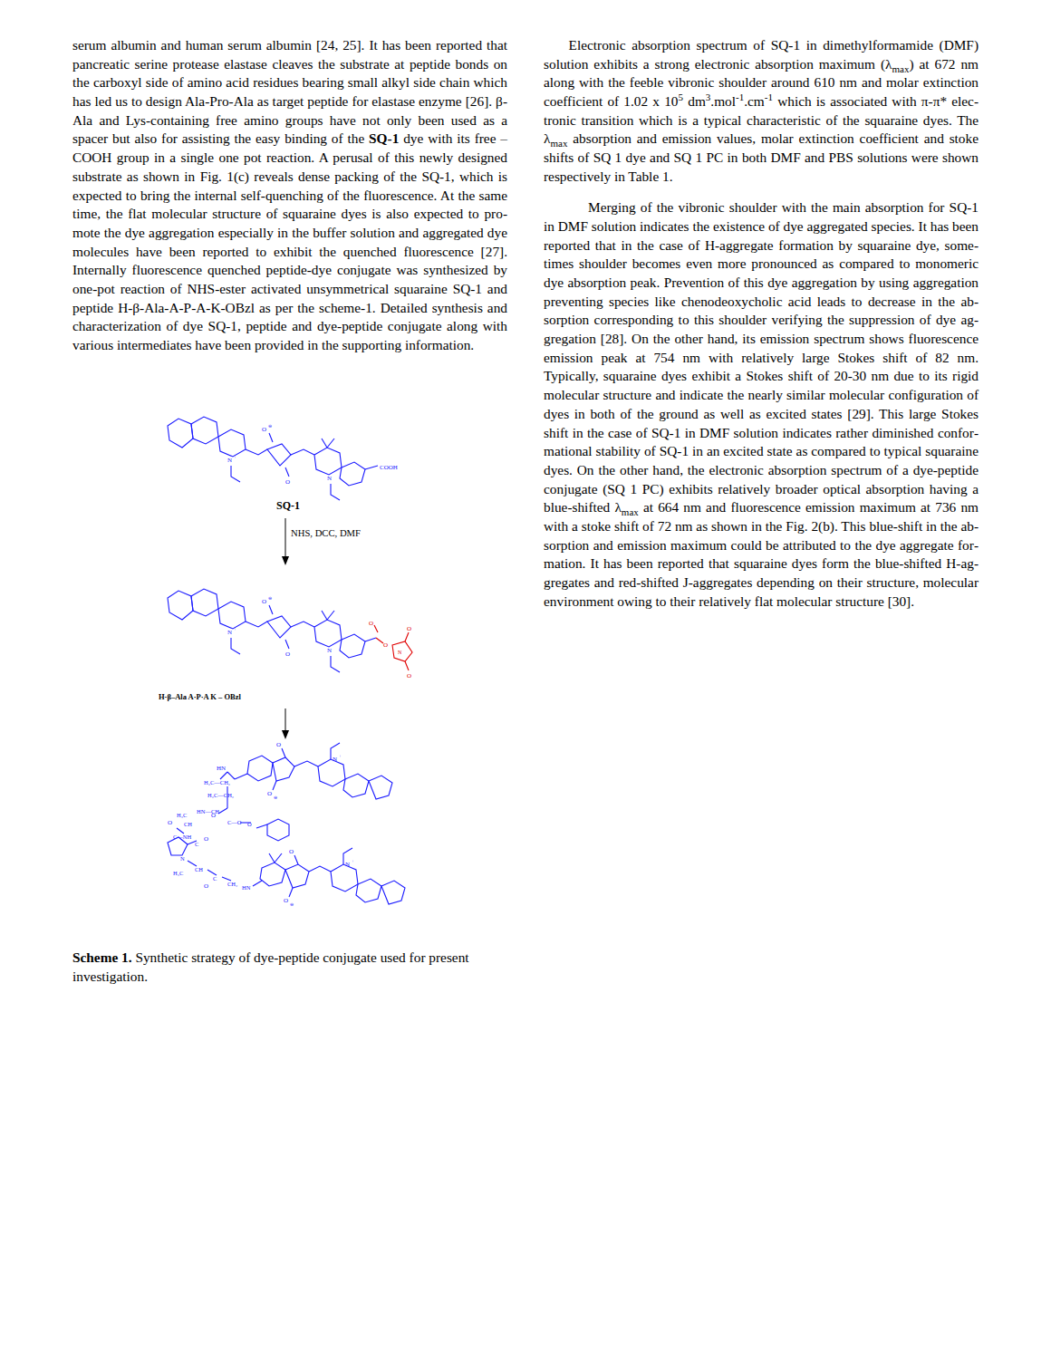serum albumin and human serum albumin [24, 25]. It has been reported that pancreatic serine protease elastase cleaves the substrate at peptide bonds on the carboxyl side of amino acid residues bearing small alkyl side chain which has led us to design Ala-Pro-Ala as target peptide for elastase enzyme [26]. β-Ala and Lys-containing free amino groups have not only been used as a spacer but also for assisting the easy binding of the SQ-1 dye with its free –COOH group in a single one pot reaction. A perusal of this newly designed substrate as shown in Fig. 1(c) reveals dense packing of the SQ-1, which is expected to bring the internal self-quenching of the fluorescence. At the same time, the flat molecular structure of squaraine dyes is also expected to promote the dye aggregation especially in the buffer solution and aggregated dye molecules have been reported to exhibit the quenched fluorescence [27]. Internally fluorescence quenched peptide-dye conjugate was synthesized by one-pot reaction of NHS-ester activated unsymmetrical squaraine SQ-1 and peptide H-β-Ala-A-P-A-K-OBzl as per the scheme-1. Detailed synthesis and characterization of dye SQ-1, peptide and dye-peptide conjugate along with various intermediates have been provided in the supporting information.
N + O ⊖ O N COOH SQ-1 NHS, DCC, DMF N + O ⊖ O N O O N O O H-β–Ala A·P·A K – OBzl N + O O ⊖ HN H₂C—CH₂ H₂C—CH₂ O H₃C HN—CH CH O C—NH C—O O N C O CH H₃C C O CH₂ HN N + O O ⊖
Scheme 1. Synthetic strategy of dye-peptide conjugate used for present investigation.
Electronic absorption spectrum of SQ-1 in dimethylformamide (DMF) solution exhibits a strong electronic absorption maximum (λmax) at 672 nm along with the feeble vibronic shoulder around 610 nm and molar extinction coefficient of 1.02 x 105 dm3.mol-1.cm-1 which is associated with π-π* electronic transition which is a typical characteristic of the squaraine dyes. The λmax absorption and emission values, molar extinction coefficient and stoke shifts of SQ 1 dye and SQ 1 PC in both DMF and PBS solutions were shown respectively in Table 1.
Merging of the vibronic shoulder with the main absorption for SQ-1 in DMF solution indicates the existence of dye aggregated species. It has been reported that in the case of H-aggregate formation by squaraine dye, sometimes shoulder becomes even more pronounced as compared to monomeric dye absorption peak. Prevention of this dye aggregation by using aggregation preventing species like chenodeoxycholic acid leads to decrease in the absorption corresponding to this shoulder verifying the suppression of dye aggregation [28]. On the other hand, its emission spectrum shows fluorescence emission peak at 754 nm with relatively large Stokes shift of 82 nm. Typically, squaraine dyes exhibit a Stokes shift of 20-30 nm due to its rigid molecular structure and indicate the nearly similar molecular configuration of dyes in both of the ground as well as excited states [29]. This large Stokes shift in the case of SQ-1 in DMF solution indicates rather diminished conformational stability of SQ-1 in an excited state as compared to typical squaraine dyes. On the other hand, the electronic absorption spectrum of a dye-peptide conjugate (SQ 1 PC) exhibits relatively broader optical absorption having a blue-shifted λmax at 664 nm and fluorescence emission maximum at 736 nm with a stoke shift of 72 nm as shown in the Fig. 2(b). This blue-shift in the absorption and emission maximum could be attributed to the dye aggregate formation. It has been reported that squaraine dyes form the blue-shifted H-aggregates and red-shifted J-aggregates depending on their structure, molecular environment owing to their relatively flat molecular structure [30].